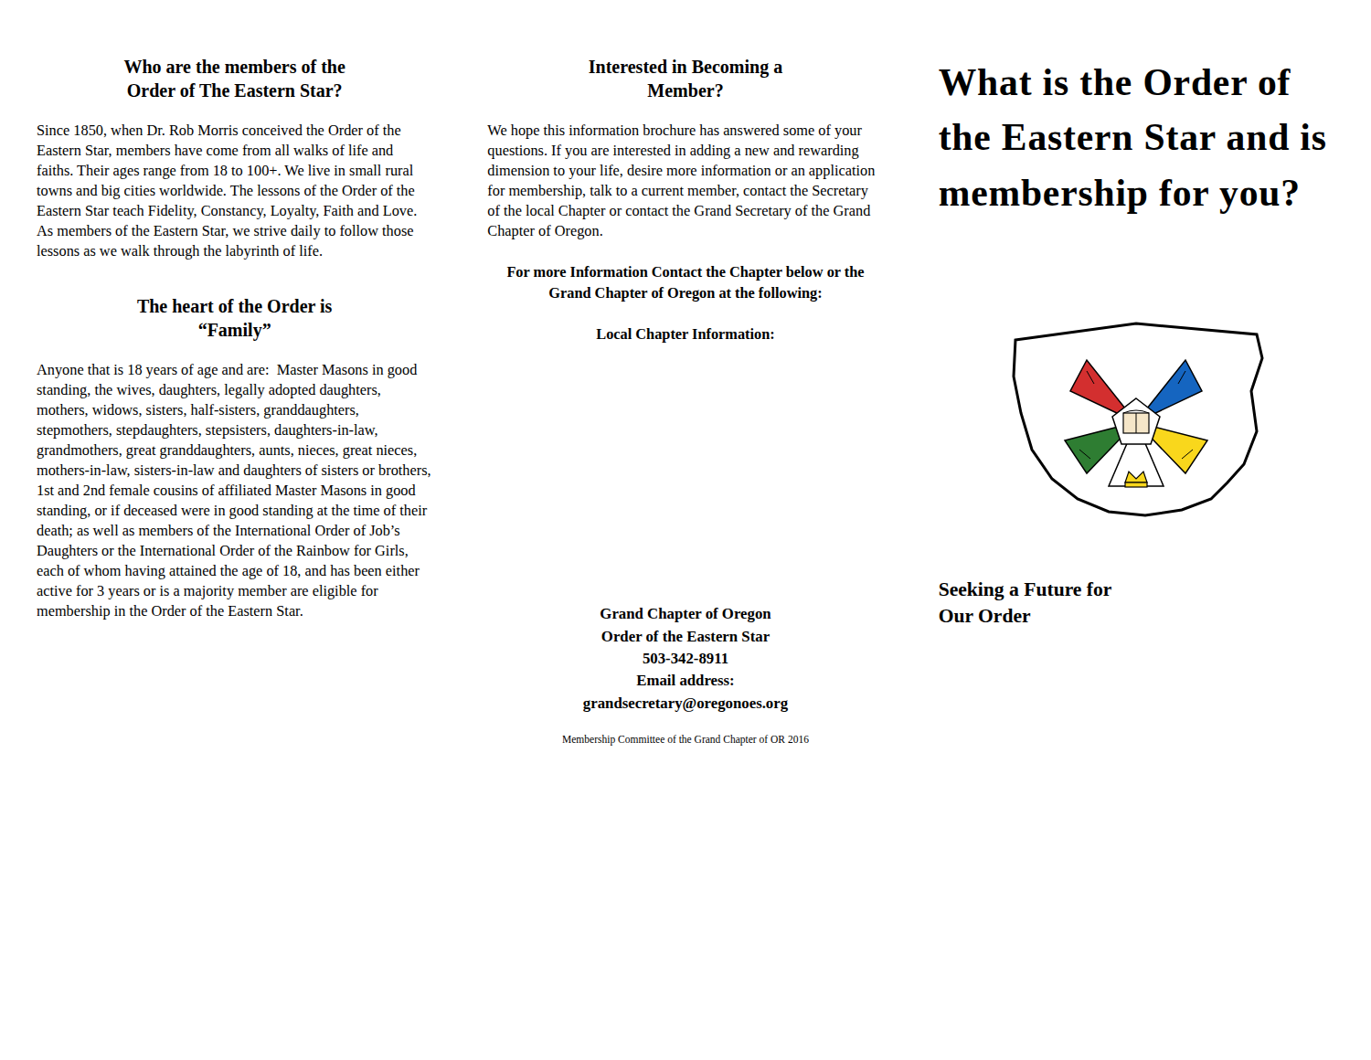Who are the members of the
Order of The Eastern Star?
Since 1850, when Dr. Rob Morris conceived the Order of the Eastern Star, members have come from all walks of life and faiths. Their ages range from 18 to 100+. We live in small rural towns and big cities worldwide. The lessons of the Order of the Eastern Star teach Fidelity, Constancy, Loyalty, Faith and Love. As members of the Eastern Star, we strive daily to follow those lessons as we walk through the labyrinth of life.
The heart of the Order is
“Family”
Anyone that is 18 years of age and are: Master Masons in good standing, the wives, daughters, legally adopted daughters, mothers, widows, sisters, half-sisters, granddaughters, stepmothers, stepdaughters, stepsisters, daughters-in-law, grandmothers, great granddaughters, aunts, nieces, great nieces, mothers-in-law, sisters-in-law and daughters of sisters or brothers, 1st and 2nd female cousins of affiliated Master Masons in good standing, or if deceased were in good standing at the time of their death; as well as members of the International Order of Job’s Daughters or the International Order of the Rainbow for Girls, each of whom having attained the age of 18, and has been either active for 3 years or is a majority member are eligible for membership in the Order of the Eastern Star.
Interested in Becoming a
Member?
We hope this information brochure has answered some of your questions. If you are interested in adding a new and rewarding dimension to your life, desire more information or an application for membership, talk to a current member, contact the Secretary of the local Chapter or contact the Grand Secretary of the Grand Chapter of Oregon.
For more Information Contact the Chapter below or the Grand Chapter of Oregon at the following:
Local Chapter Information:
Grand Chapter of Oregon
Order of the Eastern Star
503-342-8911
Email address:
grandsecretary@oregonoes.org
Membership Committee of the Grand Chapter of OR 2016
What is the Order of the Eastern Star and is membership for you?
Seeking a Future for
Our Order